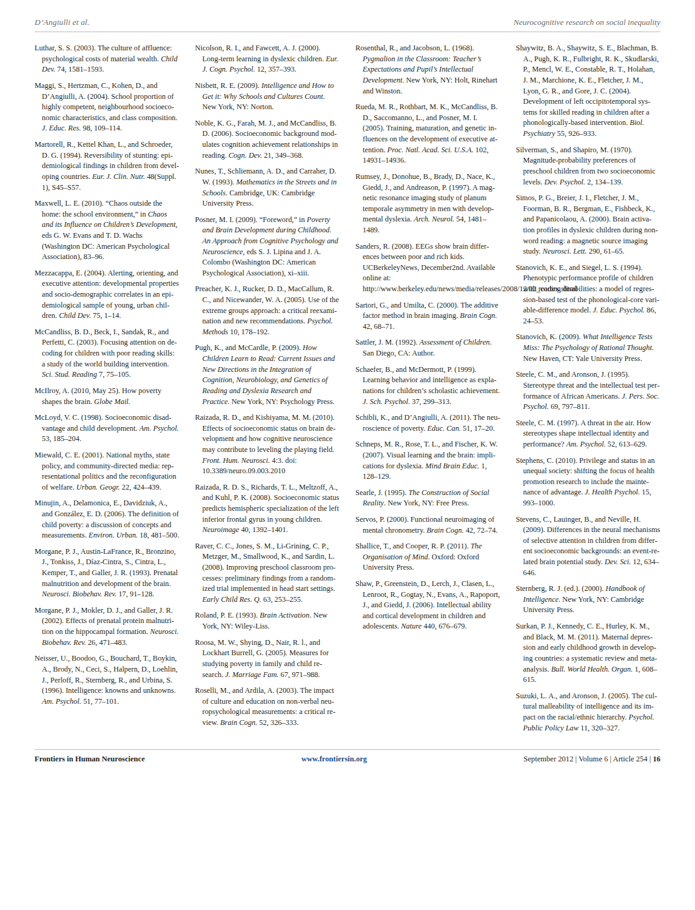D’Angiulli et al.
Neurocognitive research on social inequality
Luthar, S. S. (2003). The culture of affluence: psychological costs of material wealth. Child Dev. 74, 1581–1593.
Maggi, S., Hertzman, C., Kohen, D., and D’Angiulli, A. (2004). School proportion of highly competent, neighbourhood socioeconomic characteristics, and class composition. J. Educ. Res. 98, 109–114.
Martorell, R., Kettel Khan, L., and Schroeder, D. G. (1994). Reversibility of stunting: epidemiological findings in children from developing countries. Eur. J. Clin. Nutr. 48(Suppl. 1), S45–S57.
Maxwell, L. E. (2010). “Chaos outside the home: the school environment,” in Chaos and its Influence on Children’s Development, eds G. W. Evans and T. D. Wachs (Washington DC: American Psychological Association), 83–96.
Mezzacappa, E. (2004). Alerting, orienting, and executive attention: developmental properties and socio-demographic correlates in an epidemiological sample of young, urban children. Child Dev. 75, 1–14.
McCandliss, B. D., Beck, I., Sandak, R., and Perfetti, C. (2003). Focusing attention on decoding for children with poor reading skills: a study of the world building intervention. Sci. Stud. Reading 7, 75–105.
McIlroy, A. (2010, May 25). How poverty shapes the brain. Globe Mail.
McLoyd, V. C. (1998). Socioeconomic disadvantage and child development. Am. Psychol. 53, 185–204.
Miewald, C. E. (2001). National myths, state policy, and community-directed media: representational politics and the reconfiguration of welfare. Urban. Geogr. 22, 424–439.
Minujin, A., Delamonica, E., Davidziuk, A., and González, E. D. (2006). The definition of child poverty: a discussion of concepts and measurements. Environ. Urban. 18, 481–500.
Morgane, P. J., Austin-LaFrance, R., Bronzino, J., Tonkiss, J., Díaz-Cintra, S., Cintra, L., Kemper, T., and Galler, J. R. (1993). Prenatal malnutrition and development of the brain. Neurosci. Biobehav. Rev. 17, 91–128.
Morgane, P. J., Mokler, D. J., and Galler, J. R. (2002). Effects of prenatal protein malnutrition on the hippocampal formation. Neurosci. Biobehav. Rev. 26, 471–483.
Neisser, U., Boodoo, G., Bouchard, T., Boykin, A., Brody, N., Ceci, S., Halpern, D., Loehlin, J., Perloff, R., Sternberg, R., and Urbina, S. (1996). Intelligence: knowns and unknowns. Am. Psychol. 51, 77–101.
Nicolson, R. I., and Fawcett, A. J. (2000). Long-term learning in dyslexic children. Eur. J. Cogn. Psychol. 12, 357–393.
Nisbett, R. E. (2009). Intelligence and How to Get it: Why Schools and Cultures Count. New York, NY: Norton.
Noble, K. G., Farah, M. J., and McCandliss, B. D. (2006). Socioeconomic background modulates cognition achievement relationships in reading. Cogn. Dev. 21, 349–368.
Nunes, T., Schliemann, A. D., and Carraher, D. W. (1993). Mathematics in the Streets and in Schools. Cambridge, UK: Cambridge University Press.
Posner, M. I. (2009). “Foreword,” in Poverty and Brain Development during Childhood. An Approach from Cognitive Psychology and Neuroscience, eds S. J. Lipina and J. A. Colombo (Washington DC: American Psychological Association), xi–xiii.
Preacher, K. J., Rucker, D. D., MacCallum, R. C., and Nicewander, W. A. (2005). Use of the extreme groups approach: a critical reexamination and new recommendations. Psychol. Methods 10, 178–192.
Pugh, K., and McCardle, P. (2009). How Children Learn to Read: Current Issues and New Directions in the Integration of Cognition, Neurobiology, and Genetics of Reading and Dyslexia Research and Practice. New York, NY: Psychology Press.
Raizada, R. D., and Kishiyama, M. M. (2010). Effects of socioeconomic status on brain development and how cognitive neuroscience may contribute to leveling the playing field. Front. Hum. Neurosci. 4:3. doi: 10.3389/neuro.09.003.2010
Raizada, R. D. S., Richards, T. L., Meltzoff, A., and Kuhl, P. K. (2008). Socioeconomic status predicts hemispheric specialization of the left inferior frontal gyrus in young children. Neuroimage 40, 1392–1401.
Raver, C. C., Jones, S. M., Li-Grining, C. P., Metzger, M., Smallwood, K., and Sardin, L. (2008). Improving preschool classroom processes: preliminary findings from a randomized trial implemented in head start settings. Early Child Res. Q. 63, 253–255.
Roland, P. E. (1993). Brain Activation. New York, NY: Wiley-Liss.
Roosa, M. W., Shying, D., Nair, R. l., and Lockhart Burrell, G. (2005). Measures for studying poverty in family and child research. J. Marriage Fam. 67, 971–988.
Roselli, M., and Ardila, A. (2003). The impact of culture and education on non-verbal neuropsychological measurements: a critical review. Brain Cogn. 52, 326–333.
Rosenthal, R., and Jacobson, L. (1968). Pygmalion in the Classroom: Teacher’s Expectations and Pupil’s Intellectual Development. New York, NY: Holt, Rinehart and Winston.
Rueda, M. R., Rothbart, M. K., McCandliss, B. D., Saccomanno, L., and Posner, M. I. (2005). Training, maturation, and genetic influences on the development of executive attention. Proc. Natl. Acad. Sci. U.S.A. 102, 14931–14936.
Rumsey, J., Donohue, B., Brady, D., Nace, K., Giedd, J., and Andreason, P. (1997). A magnetic resonance imaging study of planum temporale asymmetry in men with developmental dyslexia. Arch. Neurol. 54, 1481–1489.
Sanders, R. (2008). EEGs show brain differences between poor and rich kids. UCBerkeleyNews, December2nd. Available online at: http://www.berkeley.edu/news/media/releases/2008/12/02_cortex.shtml
Sartori, G., and Umilta, C. (2000). The additive factor method in brain imaging. Brain Cogn. 42, 68–71.
Sattler, J. M. (1992). Assessment of Children. San Diego, CA: Author.
Schaefer, B., and McDermott, P. (1999). Learning behavior and intelligence as explanations for children’s scholastic achievement. J. Sch. Psychol. 37, 299–313.
Schibli, K., and D’Angiulli, A. (2011). The neuroscience of poverty. Educ. Can. 51, 17–20.
Schneps, M. R., Rose, T. L., and Fischer, K. W. (2007). Visual learning and the brain: implications for dyslexia. Mind Brain Educ. 1, 128–129.
Searle, J. (1995). The Construction of Social Reality. New York, NY: Free Press.
Servos, P. (2000). Functional neuroimaging of mental chronometry. Brain Cogn. 42, 72–74.
Shallice, T., and Cooper, R. P. (2011). The Organisation of Mind. Oxford: Oxford University Press.
Shaw, P., Greenstein, D., Lerch, J., Clasen, L., Lenroot, R., Gogtay, N., Evans, A., Rapoport, J., and Giedd, J. (2006). Intellectual ability and cortical development in children and adolescents. Nature 440, 676–679.
Shaywitz, B. A., Shaywitz, S. E., Blachman, B. A., Pugh, K. R., Fulbright, R. K., Skudlarski, P., Mencl, W. E., Constable, R. T., Holahan, J. M., Marchione, K. E., Fletcher, J. M., Lyon, G. R., and Gore, J. C. (2004). Development of left occipitotemporal systems for skilled reading in children after a phonologically-based intervention. Biol. Psychiatry 55, 926–933.
Silverman, S., and Shapiro, M. (1970). Magnitude-probability preferences of preschool children from two socioeconomic levels. Dev. Psychol. 2, 134–139.
Simos, P. G., Breier, J. I., Fletcher, J. M., Foorman, B. R., Bergman, E., Fishbeck, K., and Papanicolaou, A. (2000). Brain activation profiles in dyslexic children during nonword reading: a magnetic source imaging study. Neurosci. Lett. 290, 61–65.
Stanovich, K. E., and Siegel, L. S. (1994). Phenotypic performance profile of children with reading disabilities: a model of regression-based test of the phonological-core variable-difference model. J. Educ. Psychol. 86, 24–53.
Stanovich, K. (2009). What Intelligence Tests Miss: The Psychology of Rational Thought. New Haven, CT: Yale University Press.
Steele, C. M., and Aronson, J. (1995). Stereotype threat and the intellectual test performance of African Americans. J. Pers. Soc. Psychol. 69, 797–811.
Steele, C. M. (1997). A threat in the air. How stereotypes shape intellectual identity and performance? Am. Psychol. 52, 613–629.
Stephens, C. (2010). Privilege and status in an unequal society: shifting the focus of health promotion research to include the maintenance of advantage. J. Health Psychol. 15, 993–1000.
Stevens, C., Lauinger, B., and Neville, H. (2009). Differences in the neural mechanisms of selective attention in children from different socioeconomic backgrounds: an event-related brain potential study. Dev. Sci. 12, 634–646.
Sternberg, R. J. (ed.). (2000). Handbook of Intelligence. New York, NY: Cambridge University Press.
Surkan, P. J., Kennedy, C. E., Hurley, K. M., and Black, M. M. (2011). Maternal depression and early childhood growth in developing countries: a systematic review and meta-analysis. Bull. World Health. Organ. 1, 608–615.
Suzuki, L. A., and Aronson, J. (2005). The cultural malleability of intelligence and its impact on the racial/ethnic hierarchy. Psychol. Public Policy Law 11, 320–327.
Frontiers in Human Neuroscience
www.frontiersin.org
September 2012 | Volume 6 | Article 254 | 16